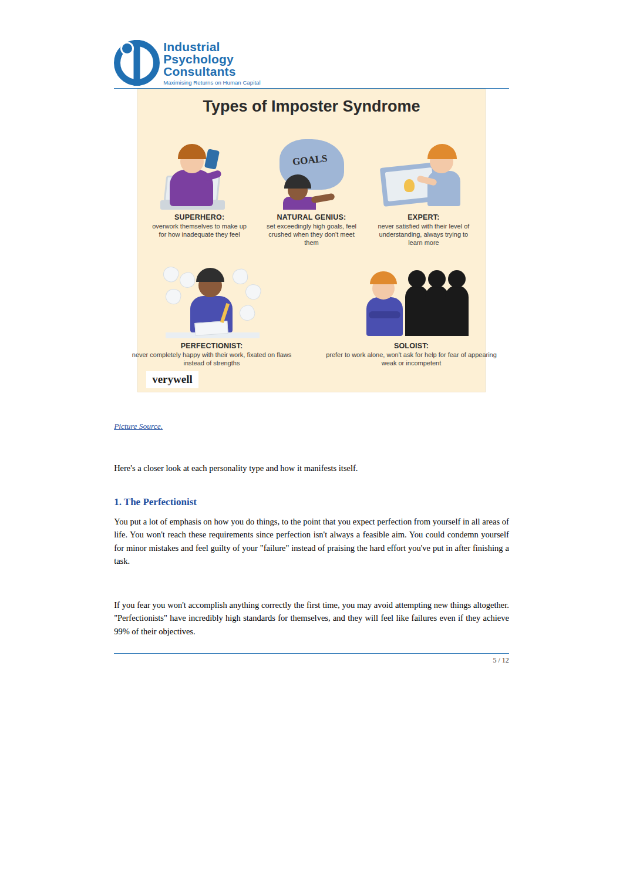Industrial
Psychology
Consultants
Maximising Returns on Human Capital
Types of Imposter Syndrome
SUPERHERO:
overwork themselves to make up for how inadequate they feel
GOALS
NATURAL GENIUS:
set exceedingly high goals, feel crushed when they don't meet them
EXPERT:
never satisfied with their level of understanding, always trying to learn more
PERFECTIONIST:
never completely happy with their work, fixated on flaws instead of strengths
SOLOIST:
prefer to work alone, won't ask for help for fear of appearing weak or incompetent
verywell
Picture Source.
Here's a closer look at each personality type and how it manifests itself.
1. The Perfectionist
You put a lot of emphasis on how you do things, to the point that you expect perfection from yourself in all areas of life. You won't reach these requirements since perfection isn't always a feasible aim. You could condemn yourself for minor mistakes and feel guilty of your "failure" instead of praising the hard effort you've put in after finishing a task.
If you fear you won't accomplish anything correctly the first time, you may avoid attempting new things altogether. "Perfectionists" have incredibly high standards for themselves, and they will feel like failures even if they achieve 99% of their objectives.
5 / 12